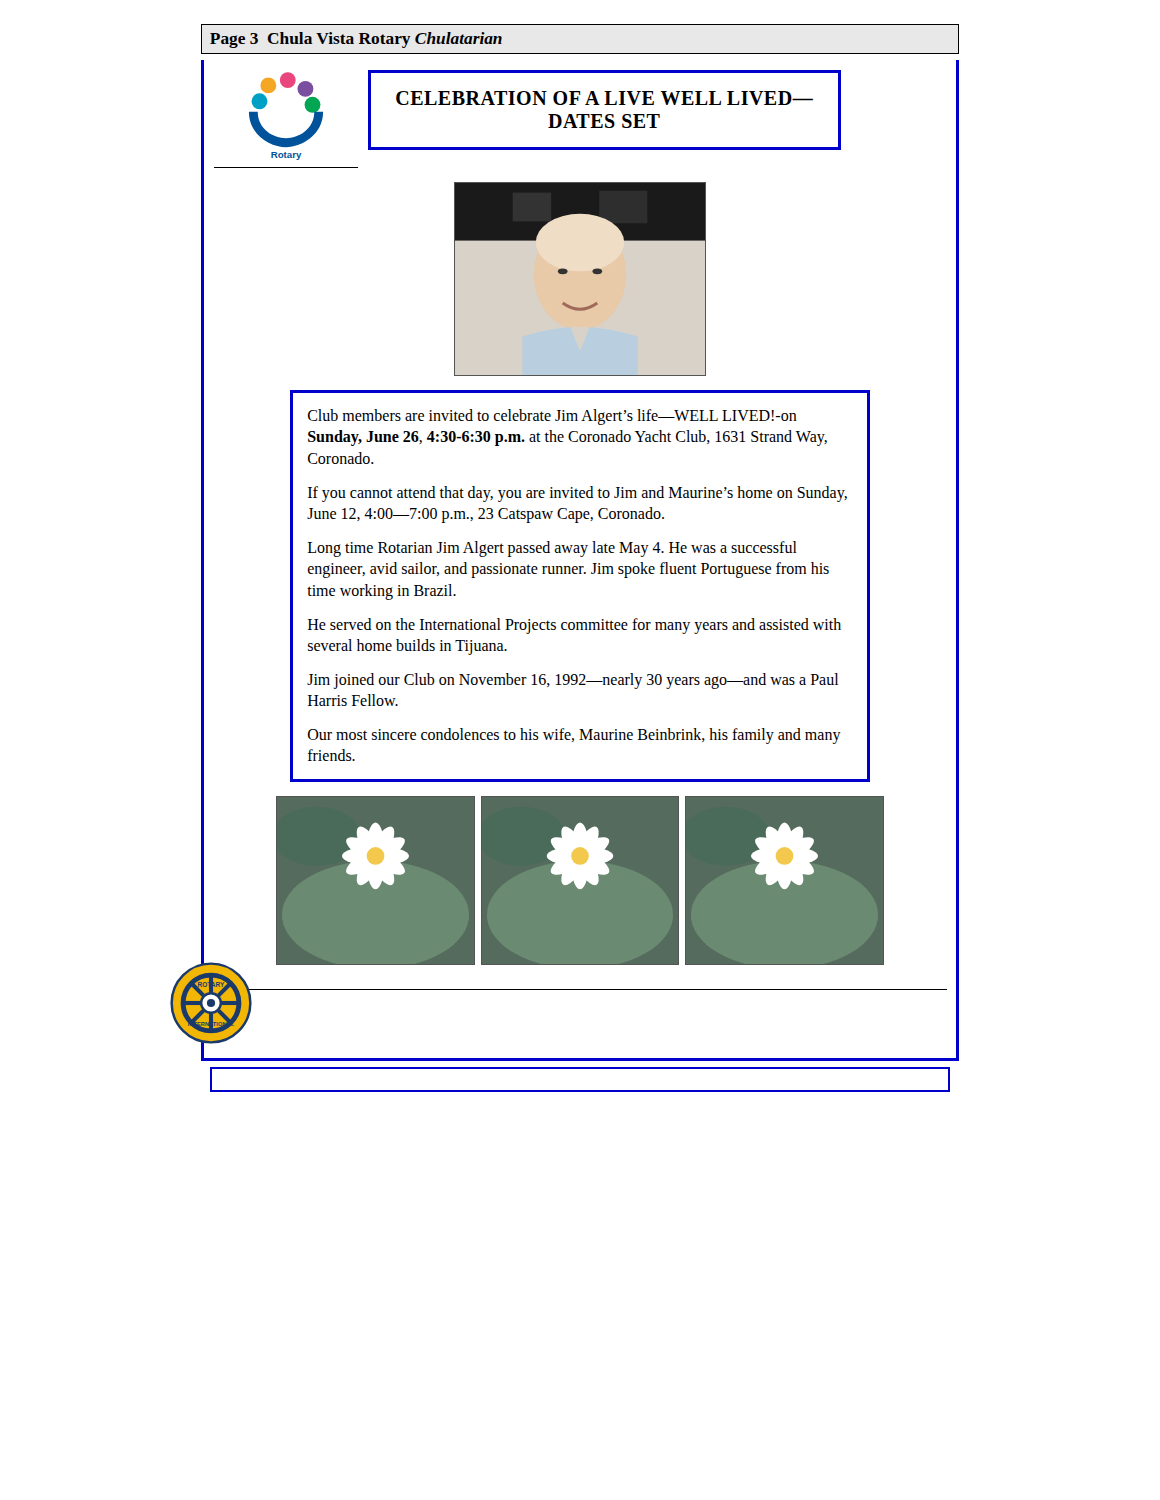Page 3 Chula Vista Rotary Chulatarian
CELEBRATION OF A LIVE WELL LIVED—DATES SET
Club members are invited to celebrate Jim Algert’s life—WELL LIVED!-on Sunday, June 26, 4:30-6:30 p.m. at the Coronado Yacht Club, 1631 Strand Way, Coronado.
If you cannot attend that day, you are invited to Jim and Maurine’s home on Sunday,
June 12, 4:00—7:00 p.m., 23 Catspaw Cape, Coronado.
Long time Rotarian Jim Algert passed away late May 4. He was a successful engineer, avid sailor, and passionate runner. Jim spoke fluent Portuguese from his time working in Brazil.
He served on the International Projects committee for many years and assisted with several home builds in Tijuana.
Jim joined our Club on November 16, 1992—nearly 30 years ago—and was a Paul Harris Fellow.
Our most sincere condolences to his wife, Maurine Beinbrink, his family and many friends.